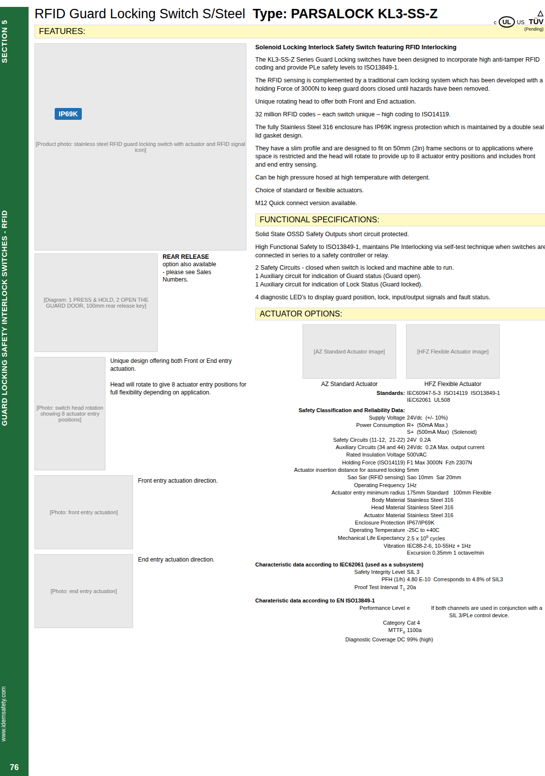SECTION 5
GUARD LOCKING SAFETY INTERLOCK SWITCHES - RFID
www.idemsafety.com
76
RFID Guard Locking Switch S/Steel Type: PARSALOCK KL3-SS-Z
FEATURES: cUL US △
TÜV (Pending)
IP69K [Product photo: stainless steel RFID guard locking switch with actuator and RFID signal icon]
[Diagram: 1 PRESS & HOLD, 2 OPEN THE GUARD DOOR, 100mm rear release key]
REAR RELEASE
option also available
- please see Sales
Numbers.
[Photo: switch head rotation showing 8 actuator entry positions]
Unique design offering both Front or End entry actuation.
Head will rotate to give 8 actuator entry positions for full flexibility depending on application.
[Photo: front entry actuation]
Front entry actuation direction.
[Photo: end entry actuation]
End entry actuation direction.
Solenoid Locking Interlock Safety Switch featuring RFID Interlocking
The KL3-SS-Z Series Guard Locking switches have been designed to incorporate high anti-tamper RFID coding and provide PLe safety levels to ISO13849-1.
The RFID sensing is complemented by a traditional cam locking system which has been developed with a holding Force of 3000N to keep guard doors closed until hazards have been removed.
Unique rotating head to offer both Front and End actuation.
32 million RFID codes – each switch unique – high coding to ISO14119.
The fully Stainless Steel 316 enclosure has IP69K ingress protection which is maintained by a double seal lid gasket design.
They have a slim profile and are designed to fit on 50mm (2in) frame sections or to applications where space is restricted and the head will rotate to provide up to 8 actuator entry positions and includes front and end entry sensing.
Can be high pressure hosed at high temperature with detergent.
Choice of standard or flexible actuators.
M12 Quick connect version available.
FUNCTIONAL SPECIFICATIONS:
Solid State OSSD Safety Outputs short circuit protected.
High Functional Safety to ISO13849-1, maintains Ple Interlocking via self-test technique when switches are connected in series to a safety controller or relay.
2 Safety Circuits - closed when switch is locked and machine able to run.
1 Auxiliary circuit for indication of Guard status (Guard open).
1 Auxiliary circuit for indication of Lock Status (Guard locked).
4 diagnostic LED’s to display guard position, lock, input/output signals and fault status.
ACTUATOR OPTIONS:
[AZ Standard Actuator image]
AZ Standard Actuator
[HFZ Flexible Actuator image]
HFZ Flexible Actuator
| Standards: | IEC60947-5-3 ISO14119 ISO13849-1 IEC62061 UL508 |
| Safety Classification and Reliability Data: | |
| Supply Voltage | 24Vdc (+/- 10%) |
| Power Consumption | R+ (50mA Max.) S+ (500mA Max) (Solenoid) |
| Safety Circuits (11-12, 21-22) | 24V 0.2A |
| Auxiliary Circuits (34 and 44) | 24Vdc 0.2A Max. output current |
| Rated Insulation Voltage | 500VAC |
| Holding Force (ISO14119) | F1 Max 3000N Fzh 2307N |
| Actuator insertion distance for assured locking | 5mm |
| Sao Sar (RFID sensing) | Sao 10mm Sar 20mm |
| Operating Frequency | 1Hz |
| Actuator entry minimum radius | 175mm Standard 100mm Flexible |
| Body Material | Stainless Steel 316 |
| Head Material | Stainless Steel 316 |
| Actuator Material | Stainless Steel 316 |
| Enclosure Protection | IP67/IP69K |
| Operating Temperature | -25C to +40C |
| Mechanical Life Expectancy | 2.5 x 10 6 cycles |
| Vibration | IEC88-2-6, 10-55Hz + 1Hz Excursion 0.35mm 1 octave/min |
Characteristic data according to IEC62061 (used as a subsystem)
| Safety Integrity Level | SIL 3 |
| PFH (1/h) | 4.80 E-10 Corresponds to 4.8% of SIL3 |
| Proof Test Interval T 1 | 20a |
Charateristic data according to EN ISO13849-1
| Performance Level | e If both channels are used in conjunction with a SIL 3/PLe control device. |
| Category | Cat 4 |
| MTTF d | 1100a |
| Diagnostic Coverage DC | 99% (high) |